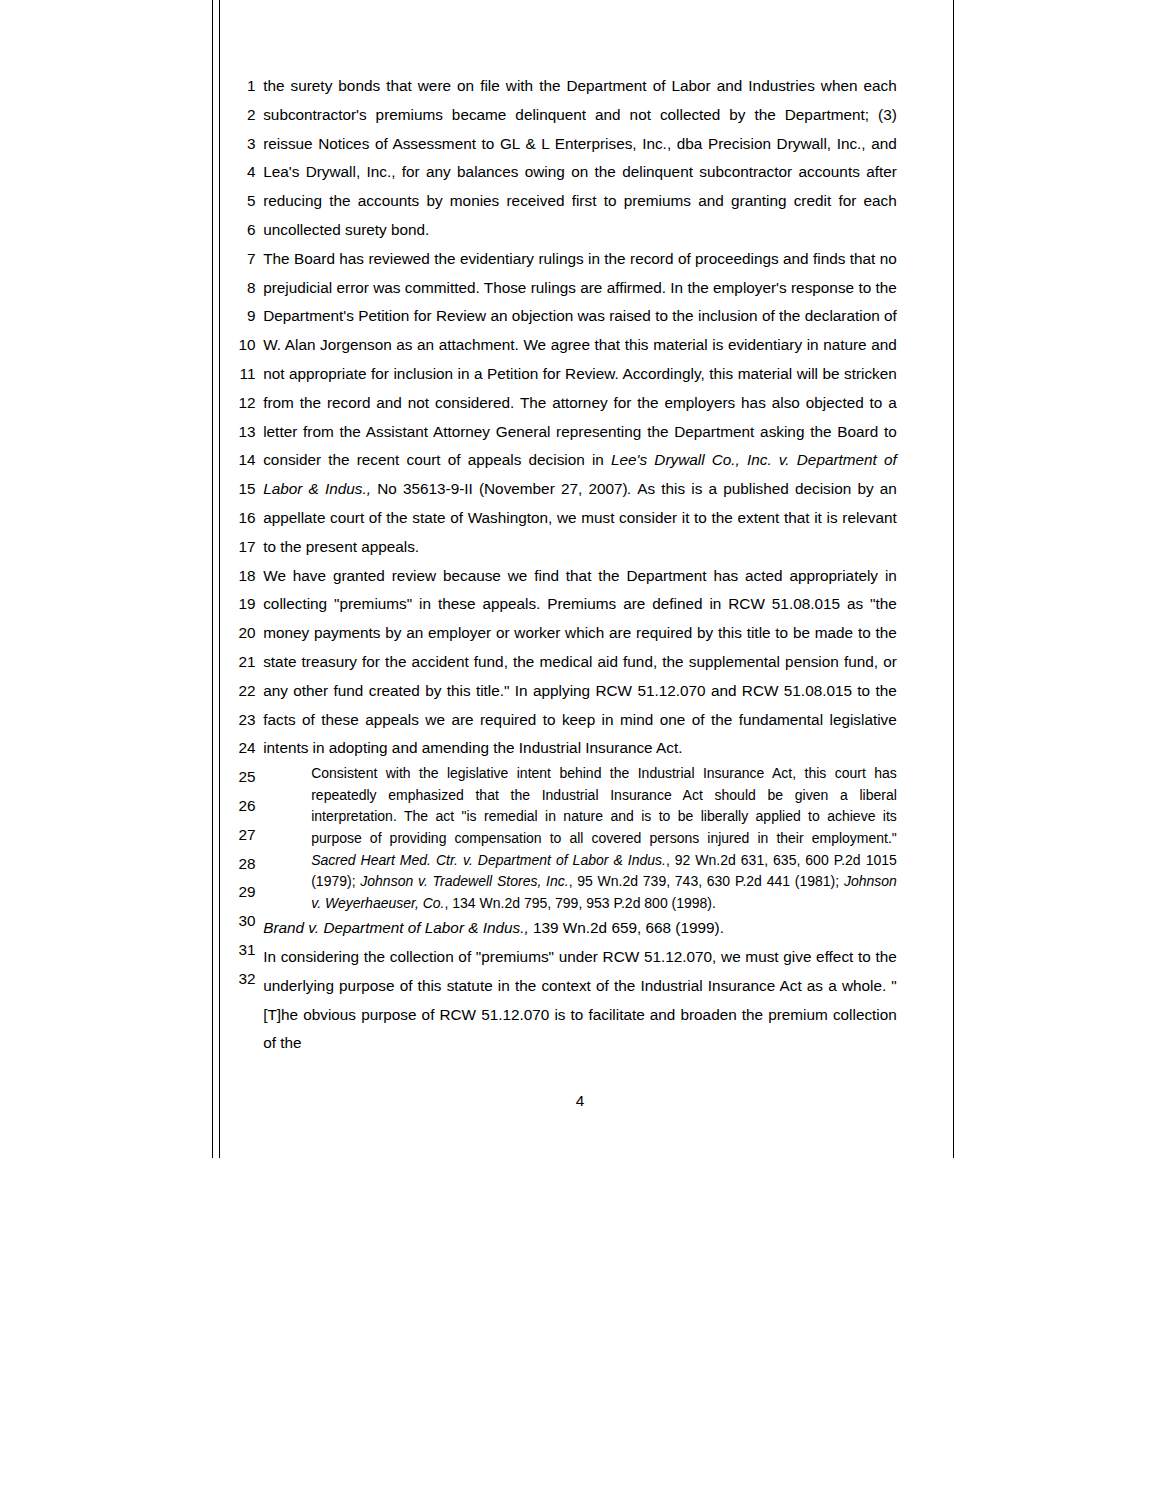1
2
3
4
5
6
7
8
9
10
11
12
13
14
15
16
17
18
19
20
21
22
23
24
25
26
27
28
29
30
31
32
the surety bonds that were on file with the Department of Labor and Industries when each subcontractor's premiums became delinquent and not collected by the Department; (3) reissue Notices of Assessment to GL & L Enterprises, Inc., dba Precision Drywall, Inc., and Lea's Drywall, Inc., for any balances owing on the delinquent subcontractor accounts after reducing the accounts by monies received first to premiums and granting credit for each uncollected surety bond.
The Board has reviewed the evidentiary rulings in the record of proceedings and finds that no prejudicial error was committed. Those rulings are affirmed. In the employer's response to the Department's Petition for Review an objection was raised to the inclusion of the declaration of W. Alan Jorgenson as an attachment. We agree that this material is evidentiary in nature and not appropriate for inclusion in a Petition for Review. Accordingly, this material will be stricken from the record and not considered. The attorney for the employers has also objected to a letter from the Assistant Attorney General representing the Department asking the Board to consider the recent court of appeals decision in Lee's Drywall Co., Inc. v. Department of Labor & Indus., No 35613-9-II (November 27, 2007). As this is a published decision by an appellate court of the state of Washington, we must consider it to the extent that it is relevant to the present appeals.
We have granted review because we find that the Department has acted appropriately in collecting "premiums" in these appeals. Premiums are defined in RCW 51.08.015 as "the money payments by an employer or worker which are required by this title to be made to the state treasury for the accident fund, the medical aid fund, the supplemental pension fund, or any other fund created by this title." In applying RCW 51.12.070 and RCW 51.08.015 to the facts of these appeals we are required to keep in mind one of the fundamental legislative intents in adopting and amending the Industrial Insurance Act.
Consistent with the legislative intent behind the Industrial Insurance Act, this court has repeatedly emphasized that the Industrial Insurance Act should be given a liberal interpretation. The act "is remedial in nature and is to be liberally applied to achieve its purpose of providing compensation to all covered persons injured in their employment." Sacred Heart Med. Ctr. v. Department of Labor & Indus., 92 Wn.2d 631, 635, 600 P.2d 1015 (1979); Johnson v. Tradewell Stores, Inc., 95 Wn.2d 739, 743, 630 P.2d 441 (1981); Johnson v. Weyerhaeuser, Co., 134 Wn.2d 795, 799, 953 P.2d 800 (1998).
Brand v. Department of Labor & Indus., 139 Wn.2d 659, 668 (1999).
In considering the collection of "premiums" under RCW 51.12.070, we must give effect to the underlying purpose of this statute in the context of the Industrial Insurance Act as a whole. "[T]he obvious purpose of RCW 51.12.070 is to facilitate and broaden the premium collection of the
4